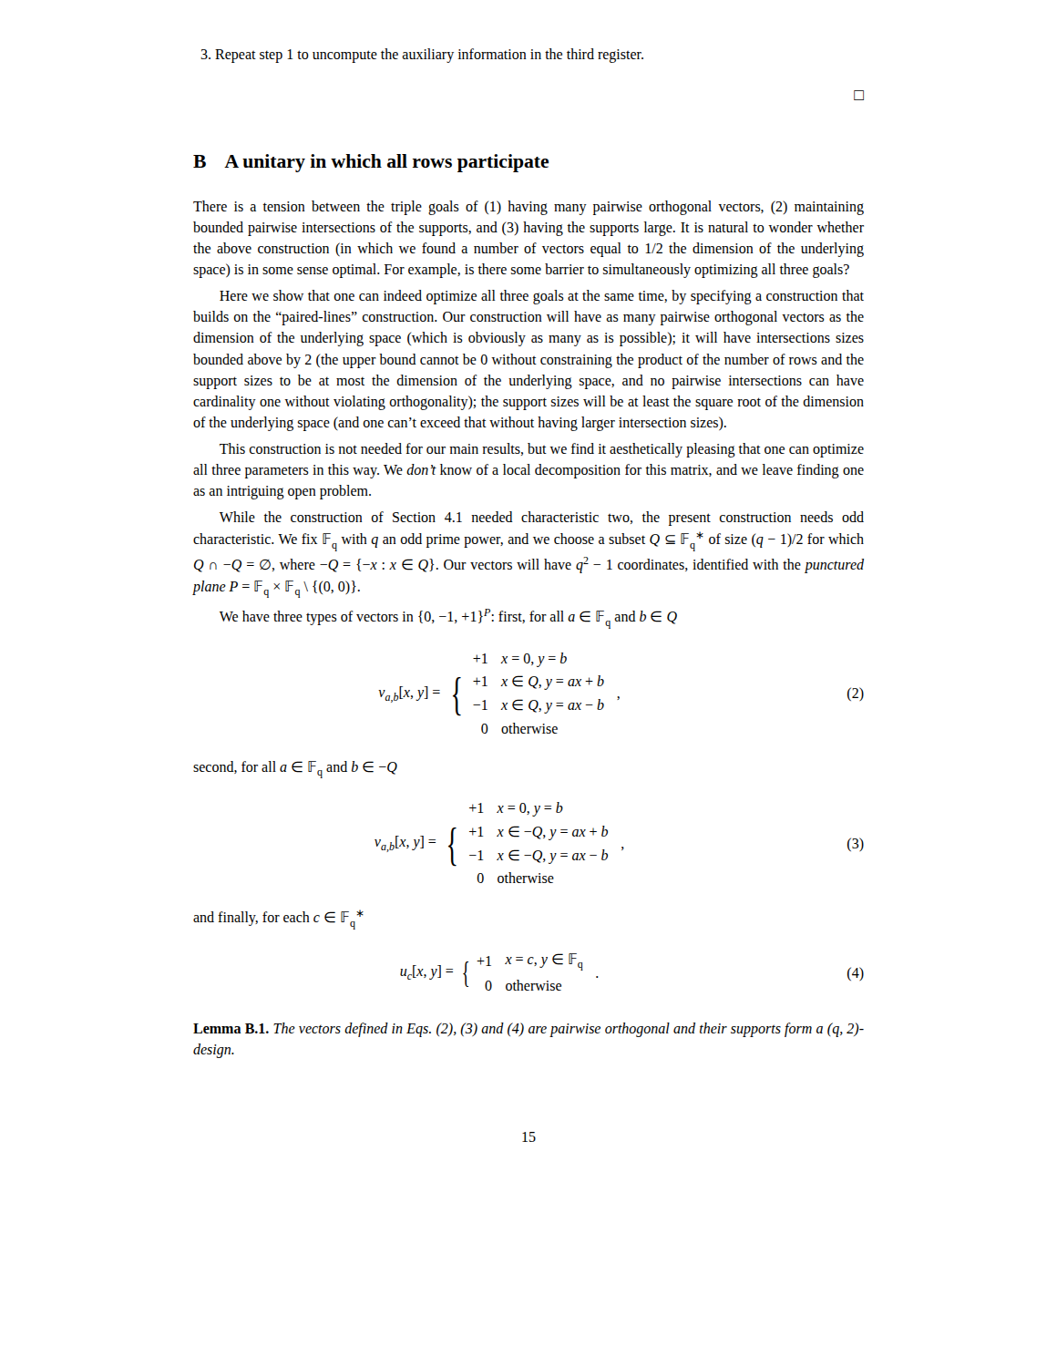Repeat step 1 to uncompute the auxiliary information in the third register.
□
BA unitary in which all rows participate
There is a tension between the triple goals of (1) having many pairwise orthogonal vectors, (2) maintaining bounded pairwise intersections of the supports, and (3) having the supports large. It is natural to wonder whether the above construction (in which we found a number of vectors equal to 1/2 the dimension of the underlying space) is in some sense optimal. For example, is there some barrier to simultaneously optimizing all three goals?
Here we show that one can indeed optimize all three goals at the same time, by specifying a construction that builds on the “paired-lines” construction. Our construction will have as many pairwise orthogonal vectors as the dimension of the underlying space (which is obviously as many as is possible); it will have intersections sizes bounded above by 2 (the upper bound cannot be 0 without constraining the product of the number of rows and the support sizes to be at most the dimension of the underlying space, and no pairwise intersections can have cardinality one without violating orthogonality); the support sizes will be at least the square root of the dimension of the underlying space (and one can’t exceed that without having larger intersection sizes).
This construction is not needed for our main results, but we find it aesthetically pleasing that one can optimize all three parameters in this way. We don’t know of a local decomposition for this matrix, and we leave finding one as an intriguing open problem.
While the construction of Section 4.1 needed characteristic two, the present construction needs odd characteristic. We fix 𝔽q with q an odd prime power, and we choose a subset Q ⊆ 𝔽q∗ of size (q − 1)/2 for which Q ∩ −Q = ∅, where −Q = {−x : x ∈ Q}. Our vectors will have q2 − 1 coordinates, identified with the punctured plane P = 𝔽q × 𝔽q \ {(0, 0)}.
We have three types of vectors in {0, −1, +1}P: first, for all a ∈ 𝔽q and b ∈ Q
va,b[x, y] ={
| +1 | x = 0, y = b |
| +1 | x ∈ Q , y = ax + b |
| −1 | x ∈ Q , y = ax − b |
| 0 | otherwise |
,
(2)
second, for all a ∈ 𝔽q and b ∈ −Q
va,b[x, y] ={
| +1 | x = 0, y = b |
| +1 | x ∈ − Q , y = ax + b |
| −1 | x ∈ − Q , y = ax − b |
| 0 | otherwise |
,
(3)
and finally, for each c ∈ 𝔽q∗
uc[x, y] ={
| +1 | x = c , y ∈ 𝔽 q |
| 0 | otherwise |
.
(4)
Lemma B.1. The vectors defined in Eqs. (2), (3) and (4) are pairwise orthogonal and their supports form a (q, 2)-design.
15